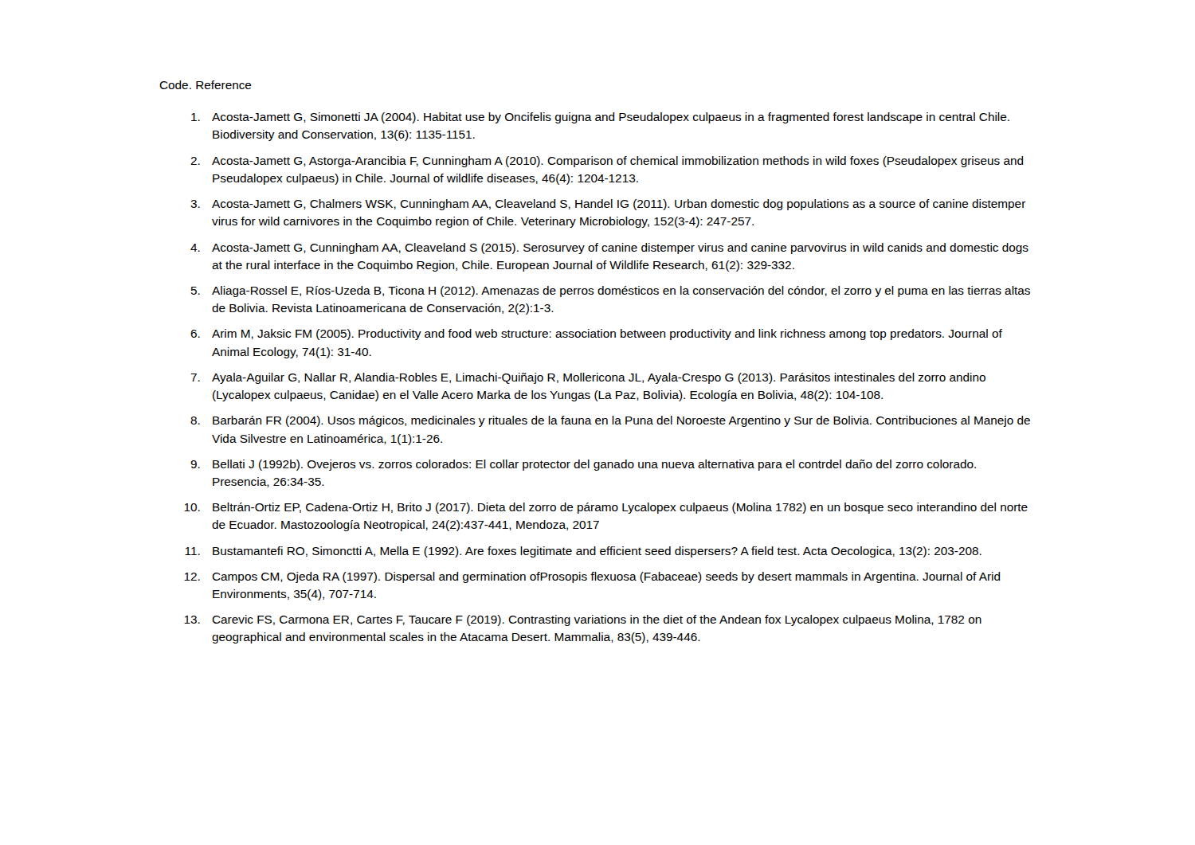Code. Reference
Acosta-Jamett G, Simonetti JA (2004). Habitat use by Oncifelis guigna and Pseudalopex culpaeus in a fragmented forest landscape in central Chile. Biodiversity and Conservation, 13(6): 1135-1151.
Acosta-Jamett G, Astorga-Arancibia F, Cunningham A (2010). Comparison of chemical immobilization methods in wild foxes (Pseudalopex griseus and Pseudalopex culpaeus) in Chile. Journal of wildlife diseases, 46(4): 1204-1213.
Acosta-Jamett G, Chalmers WSK, Cunningham AA, Cleaveland S, Handel IG (2011). Urban domestic dog populations as a source of canine distemper virus for wild carnivores in the Coquimbo region of Chile. Veterinary Microbiology, 152(3-4): 247-257.
Acosta-Jamett G, Cunningham AA, Cleaveland S (2015). Serosurvey of canine distemper virus and canine parvovirus in wild canids and domestic dogs at the rural interface in the Coquimbo Region, Chile. European Journal of Wildlife Research, 61(2): 329-332.
Aliaga-Rossel E, Ríos-Uzeda B, Ticona H (2012). Amenazas de perros domésticos en la conservación del cóndor, el zorro y el puma en las tierras altas de Bolivia. Revista Latinoamericana de Conservación, 2(2):1-3.
Arim M, Jaksic FM (2005). Productivity and food web structure: association between productivity and link richness among top predators. Journal of Animal Ecology, 74(1): 31-40.
Ayala-Aguilar G, Nallar R, Alandia-Robles E, Limachi-Quiñajo R, Mollericona JL, Ayala-Crespo G (2013). Parásitos intestinales del zorro andino (Lycalopex culpaeus, Canidae) en el Valle Acero Marka de los Yungas (La Paz, Bolivia). Ecología en Bolivia, 48(2): 104-108.
Barbarán FR (2004). Usos mágicos, medicinales y rituales de la fauna en la Puna del Noroeste Argentino y Sur de Bolivia. Contribuciones al Manejo de Vida Silvestre en Latinoamérica, 1(1):1-26.
Bellati J (1992b). Ovejeros vs. zorros colorados: El collar protector del ganado una nueva alternativa para el contrdel daño del zorro colorado. Presencia, 26:34-35.
Beltrán-Ortiz EP, Cadena-Ortiz H, Brito J (2017). Dieta del zorro de páramo Lycalopex culpaeus (Molina 1782) en un bosque seco interandino del norte de Ecuador. Mastozoología Neotropical, 24(2):437-441, Mendoza, 2017
Bustamantefi RO, Simonctti A, Mella E (1992). Are foxes legitimate and efficient seed dispersers? A field test. Acta Oecologica, 13(2): 203-208.
Campos CM, Ojeda RA (1997). Dispersal and germination ofProsopis flexuosa (Fabaceae) seeds by desert mammals in Argentina. Journal of Arid Environments, 35(4), 707-714.
Carevic FS, Carmona ER, Cartes F, Taucare F (2019). Contrasting variations in the diet of the Andean fox Lycalopex culpaeus Molina, 1782 on geographical and environmental scales in the Atacama Desert. Mammalia, 83(5), 439-446.